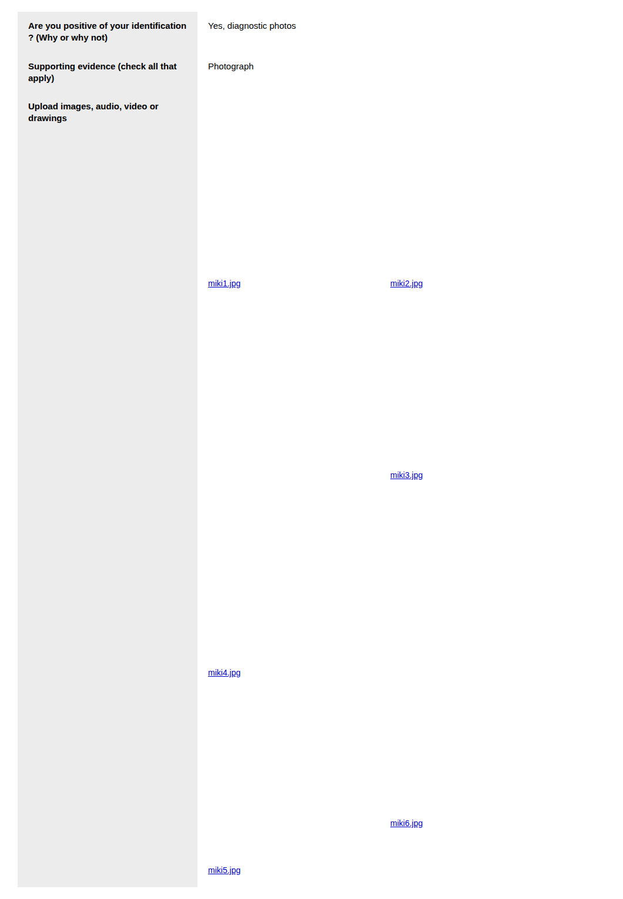| Are you positive of your identification ? (Why or why not) | Yes, diagnostic photos |
| Supporting evidence (check all that apply) | Photograph |
| Upload images, audio, video or drawings | miki1.jpg miki2.jpg miki3.jpg miki4.jpg miki5.jpg miki6.jpg |